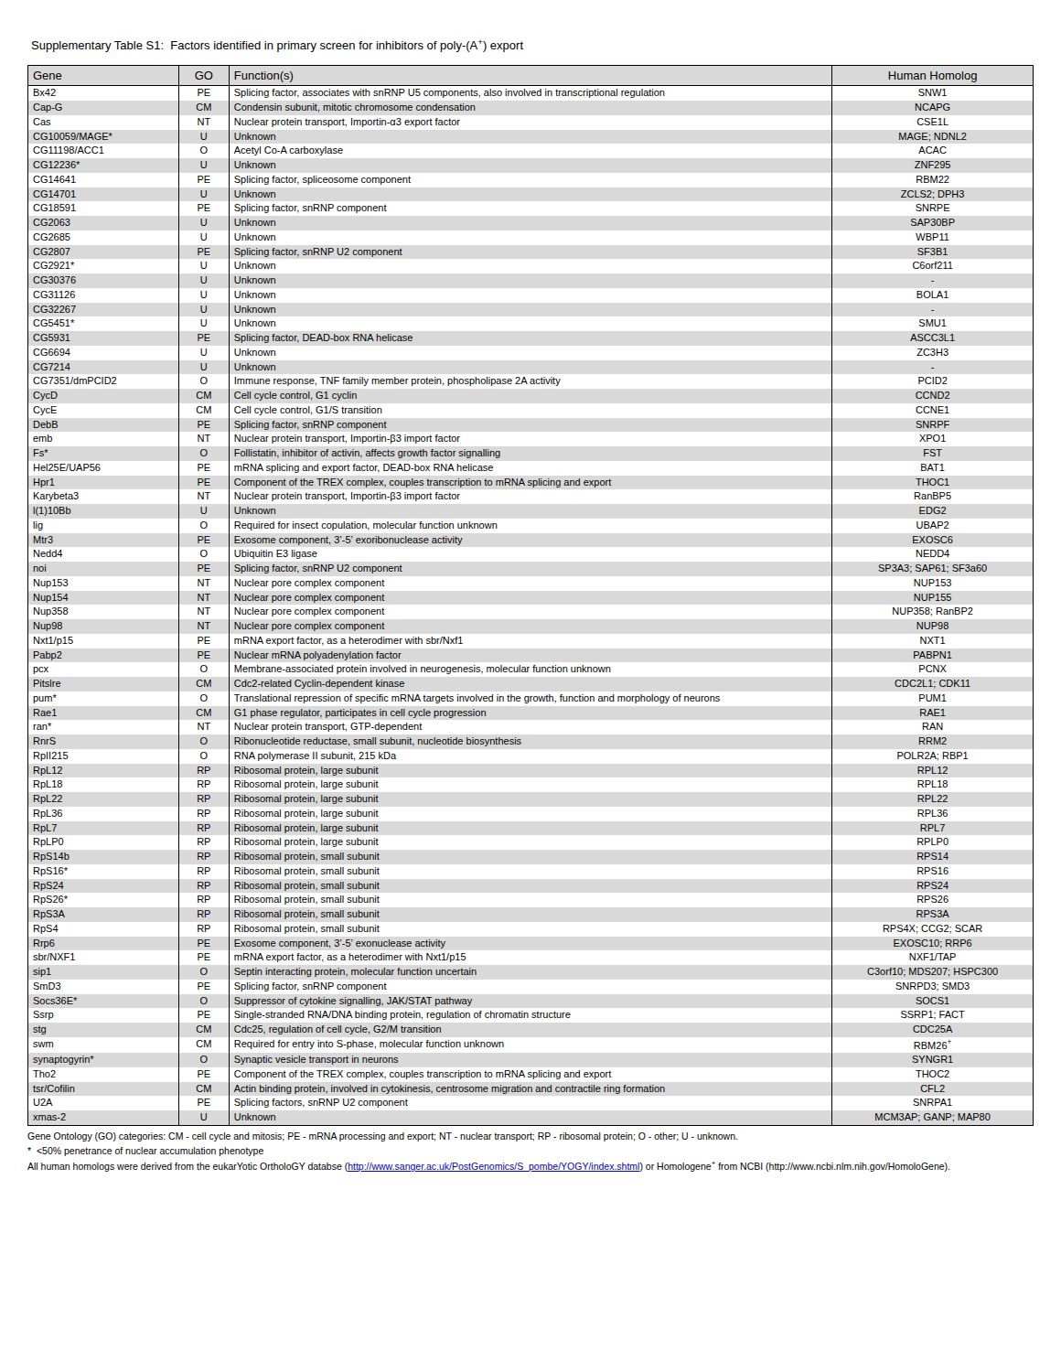Supplementary Table S1: Factors identified in primary screen for inhibitors of poly-(A+) export
| Gene | GO | Function(s) | Human Homolog |
| --- | --- | --- | --- |
| Bx42 | PE | Splicing factor, associates with snRNP U5 components, also involved in transcriptional regulation | SNW1 |
| Cap-G | CM | Condensin subunit, mitotic chromosome condensation | NCAPG |
| Cas | NT | Nuclear protein transport, Importin-α3 export factor | CSE1L |
| CG10059/MAGE* | U | Unknown | MAGE; NDNL2 |
| CG11198/ACC1 | O | Acetyl Co-A carboxylase | ACAC |
| CG12236* | U | Unknown | ZNF295 |
| CG14641 | PE | Splicing factor, spliceosome component | RBM22 |
| CG14701 | U | Unknown | ZCLS2; DPH3 |
| CG18591 | PE | Splicing factor, snRNP component | SNRPE |
| CG2063 | U | Unknown | SAP30BP |
| CG2685 | U | Unknown | WBP11 |
| CG2807 | PE | Splicing factor, snRNP U2 component | SF3B1 |
| CG2921* | U | Unknown | C6orf211 |
| CG30376 | U | Unknown | - |
| CG31126 | U | Unknown | BOLA1 |
| CG32267 | U | Unknown | - |
| CG5451* | U | Unknown | SMU1 |
| CG5931 | PE | Splicing factor, DEAD-box RNA helicase | ASCC3L1 |
| CG6694 | U | Unknown | ZC3H3 |
| CG7214 | U | Unknown | - |
| CG7351/dmPCID2 | O | Immune response, TNF family member protein, phospholipase 2A activity | PCID2 |
| CycD | CM | Cell cycle control, G1 cyclin | CCND2 |
| CycE | CM | Cell cycle control, G1/S transition | CCNE1 |
| DebB | PE | Splicing factor, snRNP component | SNRPF |
| emb | NT | Nuclear protein transport, Importin-β3 import factor | XPO1 |
| Fs* | O | Follistatin, inhibitor of activin, affects growth factor signalling | FST |
| Hel25E/UAP56 | PE | mRNA splicing and export factor, DEAD-box RNA helicase | BAT1 |
| Hpr1 | PE | Component of the TREX complex, couples transcription to mRNA splicing and export | THOC1 |
| Karybeta3 | NT | Nuclear protein transport, Importin-β3 import factor | RanBP5 |
| l(1)10Bb | U | Unknown | EDG2 |
| lig | O | Required for insect copulation, molecular function unknown | UBAP2 |
| Mtr3 | PE | Exosome component, 3’-5’ exoribonuclease activity | EXOSC6 |
| Nedd4 | O | Ubiquitin E3 ligase | NEDD4 |
| noi | PE | Splicing factor, snRNP U2 component | SP3A3; SAP61; SF3a60 |
| Nup153 | NT | Nuclear pore complex component | NUP153 |
| Nup154 | NT | Nuclear pore complex component | NUP155 |
| Nup358 | NT | Nuclear pore complex component | NUP358; RanBP2 |
| Nup98 | NT | Nuclear pore complex component | NUP98 |
| Nxt1/p15 | PE | mRNA export factor, as a heterodimer with sbr/Nxf1 | NXT1 |
| Pabp2 | PE | Nuclear mRNA polyadenylation factor | PABPN1 |
| pcx | O | Membrane-associated protein involved in neurogenesis, molecular function unknown | PCNX |
| Pitslre | CM | Cdc2-related Cyclin-dependent kinase | CDC2L1; CDK11 |
| pum* | O | Translational repression of specific mRNA targets involved in the growth, function and morphology of neurons | PUM1 |
| Rae1 | CM | G1 phase regulator, participates in cell cycle progression | RAE1 |
| ran* | NT | Nuclear protein transport, GTP-dependent | RAN |
| RnrS | O | Ribonucleotide reductase, small subunit, nucleotide biosynthesis | RRM2 |
| RpII215 | O | RNA polymerase II subunit, 215 kDa | POLR2A; RBP1 |
| RpL12 | RP | Ribosomal protein, large subunit | RPL12 |
| RpL18 | RP | Ribosomal protein, large subunit | RPL18 |
| RpL22 | RP | Ribosomal protein, large subunit | RPL22 |
| RpL36 | RP | Ribosomal protein, large subunit | RPL36 |
| RpL7 | RP | Ribosomal protein, large subunit | RPL7 |
| RpLP0 | RP | Ribosomal protein, large subunit | RPLP0 |
| RpS14b | RP | Ribosomal protein, small subunit | RPS14 |
| RpS16* | RP | Ribosomal protein, small subunit | RPS16 |
| RpS24 | RP | Ribosomal protein, small subunit | RPS24 |
| RpS26* | RP | Ribosomal protein, small subunit | RPS26 |
| RpS3A | RP | Ribosomal protein, small subunit | RPS3A |
| RpS4 | RP | Ribosomal protein, small subunit | RPS4X; CCG2; SCAR |
| Rrp6 | PE | Exosome component, 3’-5’ exonuclease activity | EXOSC10; RRP6 |
| sbr/NXF1 | PE | mRNA export factor, as a heterodimer with Nxt1/p15 | NXF1/TAP |
| sip1 | O | Septin interacting protein, molecular function uncertain | C3orf10; MDS207; HSPC300 |
| SmD3 | PE | Splicing factor, snRNP component | SNRPD3; SMD3 |
| Socs36E* | O | Suppressor of cytokine signalling, JAK/STAT pathway | SOCS1 |
| Ssrp | PE | Single-stranded RNA/DNA binding protein, regulation of chromatin structure | SSRP1; FACT |
| stg | CM | Cdc25, regulation of cell cycle, G2/M transition | CDC25A |
| swm | CM | Required for entry into S-phase, molecular function unknown | RBM26 + |
| synaptogyrin* | O | Synaptic vesicle transport in neurons | SYNGR1 |
| Tho2 | PE | Component of the TREX complex, couples transcription to mRNA splicing and export | THOC2 |
| tsr/Cofilin | CM | Actin binding protein, involved in cytokinesis, centrosome migration and contractile ring formation | CFL2 |
| U2A | PE | Splicing factors, snRNP U2 component | SNRPA1 |
| xmas-2 | U | Unknown | MCM3AP; GANP; MAP80 |
Gene Ontology (GO) categories: CM - cell cycle and mitosis; PE - mRNA processing and export; NT - nuclear transport; RP - ribosomal protein; O - other; U - unknown.
* <50% penetrance of nuclear accumulation phenotype
All human homologs were derived from the eukarYotic OrtholoGY databse (http://www.sanger.ac.uk/PostGenomics/S_pombe/YOGY/index.shtml) or Homologene+ from NCBI (http://www.ncbi.nlm.nih.gov/HomoloGene).